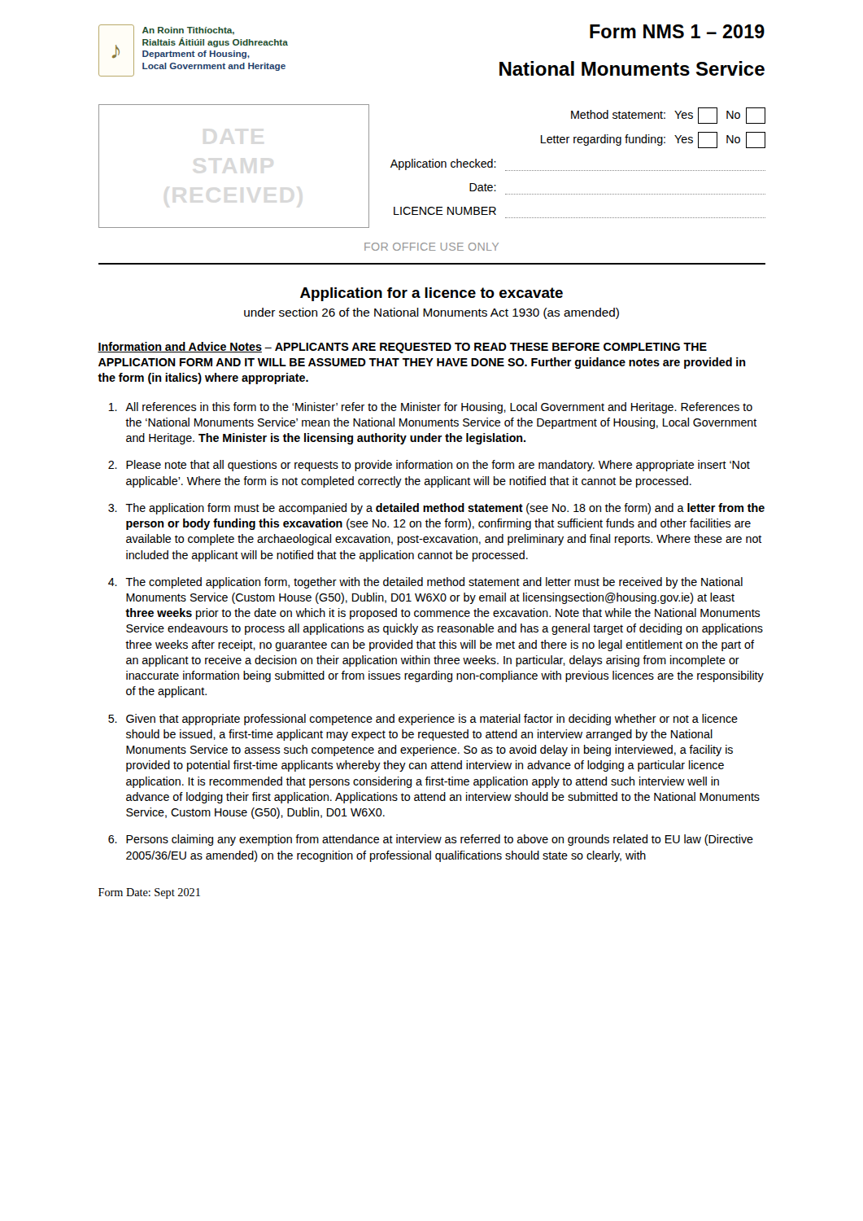♪
An Roinn Tithíochta,
Rialtais Áitiúil agus Oidhreachta
Department of Housing,
Local Government and Heritage
Form NMS 1 – 2019
National Monuments Service
DATE
STAMP
(RECEIVED)
Method statement: Yes No
Letter regarding funding: Yes No
Application checked:
Date:
LICENCE NUMBER
FOR OFFICE USE ONLY
Application for a licence to excavate
under section 26 of the National Monuments Act 1930 (as amended)
Information and Advice Notes – APPLICANTS ARE REQUESTED TO READ THESE BEFORE COMPLETING THE APPLICATION FORM AND IT WILL BE ASSUMED THAT THEY HAVE DONE SO. Further guidance notes are provided in the form (in italics) where appropriate.
All references in this form to the ‘Minister’ refer to the Minister for Housing, Local Government and Heritage. References to the ‘National Monuments Service’ mean the National Monuments Service of the Department of Housing, Local Government and Heritage. The Minister is the licensing authority under the legislation.
Please note that all questions or requests to provide information on the form are mandatory. Where appropriate insert ‘Not applicable’. Where the form is not completed correctly the applicant will be notified that it cannot be processed.
The application form must be accompanied by a detailed method statement (see No. 18 on the form) and a letter from the person or body funding this excavation (see No. 12 on the form), confirming that sufficient funds and other facilities are available to complete the archaeological excavation, post-excavation, and preliminary and final reports. Where these are not included the applicant will be notified that the application cannot be processed.
The completed application form, together with the detailed method statement and letter must be received by the National Monuments Service (Custom House (G50), Dublin, D01 W6X0 or by email at licensingsection@housing.gov.ie) at least three weeks prior to the date on which it is proposed to commence the excavation. Note that while the National Monuments Service endeavours to process all applications as quickly as reasonable and has a general target of deciding on applications three weeks after receipt, no guarantee can be provided that this will be met and there is no legal entitlement on the part of an applicant to receive a decision on their application within three weeks. In particular, delays arising from incomplete or inaccurate information being submitted or from issues regarding non-compliance with previous licences are the responsibility of the applicant.
Given that appropriate professional competence and experience is a material factor in deciding whether or not a licence should be issued, a first-time applicant may expect to be requested to attend an interview arranged by the National Monuments Service to assess such competence and experience. So as to avoid delay in being interviewed, a facility is provided to potential first-time applicants whereby they can attend interview in advance of lodging a particular licence application. It is recommended that persons considering a first-time application apply to attend such interview well in advance of lodging their first application. Applications to attend an interview should be submitted to the National Monuments Service, Custom House (G50), Dublin, D01 W6X0.
Persons claiming any exemption from attendance at interview as referred to above on grounds related to EU law (Directive 2005/36/EU as amended) on the recognition of professional qualifications should state so clearly, with
Form Date: Sept 2021